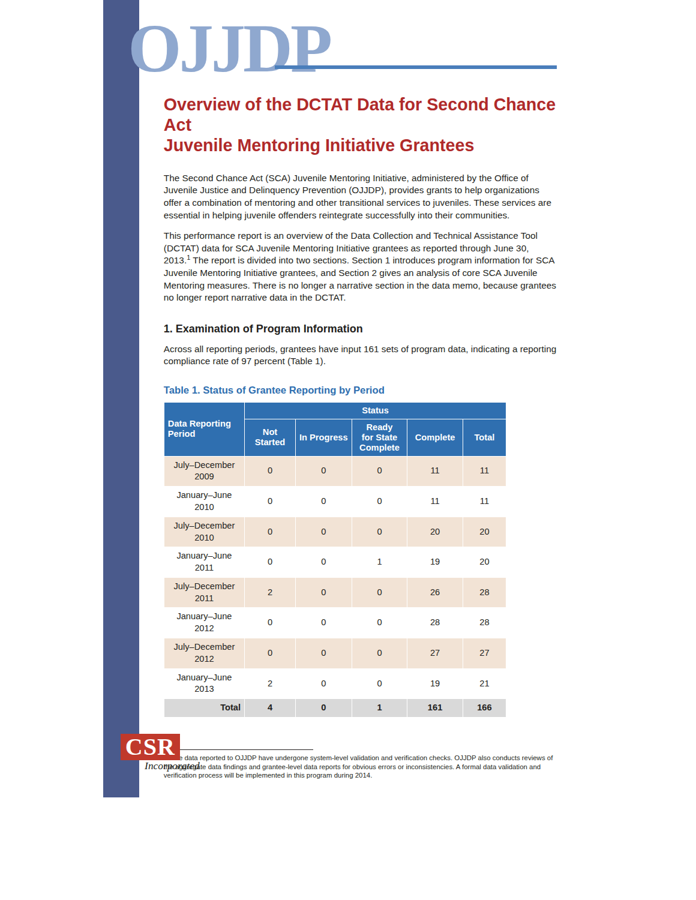OJJDP
Overview of the DCTAT Data for Second Chance Act
Juvenile Mentoring Initiative Grantees
The Second Chance Act (SCA) Juvenile Mentoring Initiative, administered by the Office of Juvenile Justice and Delinquency Prevention (OJJDP), provides grants to help organizations offer a combination of mentoring and other transitional services to juveniles. These services are essential in helping juvenile offenders reintegrate successfully into their communities.
This performance report is an overview of the Data Collection and Technical Assistance Tool (DCTAT) data for SCA Juvenile Mentoring Initiative grantees as reported through June 30, 2013.1 The report is divided into two sections. Section 1 introduces program information for SCA Juvenile Mentoring Initiative grantees, and Section 2 gives an analysis of core SCA Juvenile Mentoring measures. There is no longer a narrative section in the data memo, because grantees no longer report narrative data in the DCTAT.
1. Examination of Program Information
Across all reporting periods, grantees have input 161 sets of program data, indicating a reporting compliance rate of 97 percent (Table 1).
Table 1. Status of Grantee Reporting by Period
| Data Reporting Period | Status |
| --- | --- |
| Not Started | In Progress | Ready for State Complete | Complete | Total |
| July–December 2009 | 0 | 0 | 0 | 11 | 11 |
| January–June 2010 | 0 | 0 | 0 | 11 | 11 |
| July–December 2010 | 0 | 0 | 0 | 20 | 20 |
| January–June 2011 | 0 | 0 | 1 | 19 | 20 |
| July–December 2011 | 2 | 0 | 0 | 26 | 28 |
| January–June 2012 | 0 | 0 | 0 | 28 | 28 |
| July–December 2012 | 0 | 0 | 0 | 27 | 27 |
| January–June 2013 | 2 | 0 | 0 | 19 | 21 |
| Total | 4 | 0 | 1 | 161 | 166 |
1 The data reported to OJJDP have undergone system-level validation and verification checks. OJJDP also conducts reviews of the aggregate data findings and grantee-level data reports for obvious errors or inconsistencies. A formal data validation and verification process will be implemented in this program during 2014.
CSR Incorporated